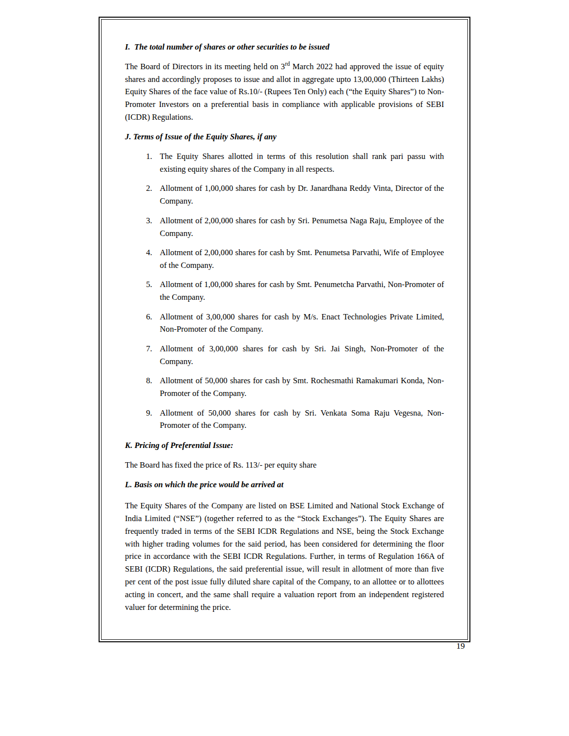I. The total number of shares or other securities to be issued
The Board of Directors in its meeting held on 3rd March 2022 had approved the issue of equity shares and accordingly proposes to issue and allot in aggregate upto 13,00,000 (Thirteen Lakhs) Equity Shares of the face value of Rs.10/- (Rupees Ten Only) each (“the Equity Shares”) to Non-Promoter Investors on a preferential basis in compliance with applicable provisions of SEBI (ICDR) Regulations.
J. Terms of Issue of the Equity Shares, if any
The Equity Shares allotted in terms of this resolution shall rank pari passu with existing equity shares of the Company in all respects.
Allotment of 1,00,000 shares for cash by Dr. Janardhana Reddy Vinta, Director of the Company.
Allotment of 2,00,000 shares for cash by Sri. Penumetsa Naga Raju, Employee of the Company.
Allotment of 2,00,000 shares for cash by Smt. Penumetsa Parvathi, Wife of Employee of the Company.
Allotment of 1,00,000 shares for cash by Smt. Penumetcha Parvathi, Non-Promoter of the Company.
Allotment of 3,00,000 shares for cash by M/s. Enact Technologies Private Limited, Non-Promoter of the Company.
Allotment of 3,00,000 shares for cash by Sri. Jai Singh, Non-Promoter of the Company.
Allotment of 50,000 shares for cash by Smt. Rochesmathi Ramakumari Konda, Non-Promoter of the Company.
Allotment of 50,000 shares for cash by Sri. Venkata Soma Raju Vegesna, Non-Promoter of the Company.
K. Pricing of Preferential Issue:
The Board has fixed the price of Rs. 113/- per equity share
L. Basis on which the price would be arrived at
The Equity Shares of the Company are listed on BSE Limited and National Stock Exchange of India Limited (“NSE”) (together referred to as the “Stock Exchanges”). The Equity Shares are frequently traded in terms of the SEBI ICDR Regulations and NSE, being the Stock Exchange with higher trading volumes for the said period, has been considered for determining the floor price in accordance with the SEBI ICDR Regulations. Further, in terms of Regulation 166A of SEBI (ICDR) Regulations, the said preferential issue, will result in allotment of more than five per cent of the post issue fully diluted share capital of the Company, to an allottee or to allottees acting in concert, and the same shall require a valuation report from an independent registered valuer for determining the price.
19